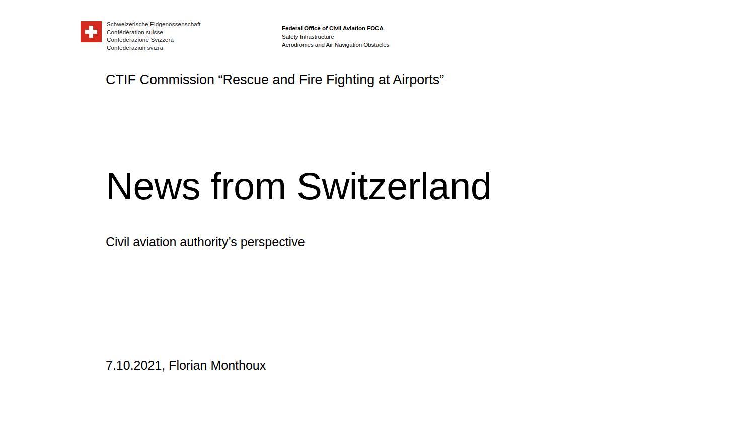Schweizerische Eidgenossenschaft
Confédération suisse
Confederazione Svizzera
Confederaziun svizra
Federal Office of Civil Aviation FOCA
Safety Infrastructure
Aerodromes and Air Navigation Obstacles
CTIF Commission “Rescue and Fire Fighting at Airports”
News from Switzerland
Civil aviation authority’s perspective
7.10.2021, Florian Monthoux